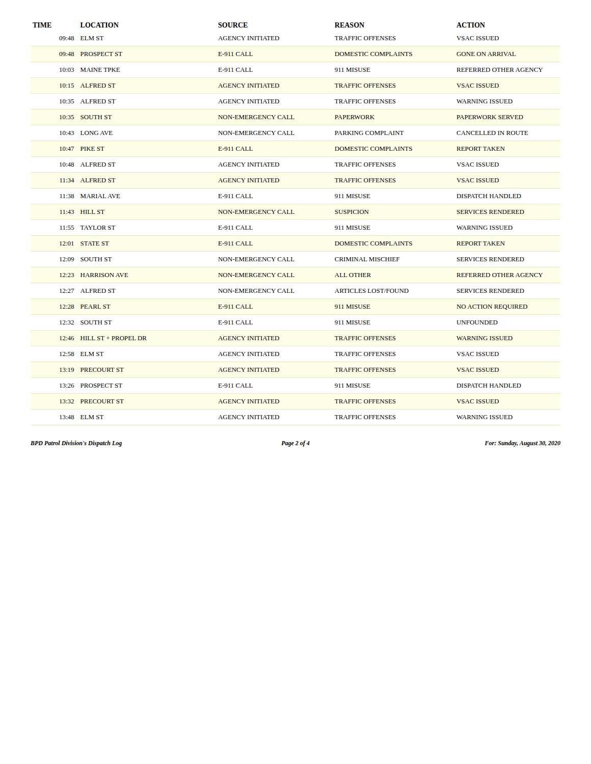| TIME | LOCATION | SOURCE | REASON | ACTION |
| --- | --- | --- | --- | --- |
| 09:48 | ELM ST | AGENCY INITIATED | TRAFFIC OFFENSES | VSAC ISSUED |
| 09:48 | PROSPECT ST | E-911 CALL | DOMESTIC COMPLAINTS | GONE ON ARRIVAL |
| 10:03 | MAINE TPKE | E-911 CALL | 911 MISUSE | REFERRED OTHER AGENCY |
| 10:15 | ALFRED ST | AGENCY INITIATED | TRAFFIC OFFENSES | VSAC ISSUED |
| 10:35 | ALFRED ST | AGENCY INITIATED | TRAFFIC OFFENSES | WARNING ISSUED |
| 10:35 | SOUTH ST | NON-EMERGENCY CALL | PAPERWORK | PAPERWORK SERVED |
| 10:43 | LONG AVE | NON-EMERGENCY CALL | PARKING COMPLAINT | CANCELLED IN ROUTE |
| 10:47 | PIKE ST | E-911 CALL | DOMESTIC COMPLAINTS | REPORT TAKEN |
| 10:48 | ALFRED ST | AGENCY INITIATED | TRAFFIC OFFENSES | VSAC ISSUED |
| 11:34 | ALFRED ST | AGENCY INITIATED | TRAFFIC OFFENSES | VSAC ISSUED |
| 11:38 | MARIAL AVE | E-911 CALL | 911 MISUSE | DISPATCH HANDLED |
| 11:43 | HILL ST | NON-EMERGENCY CALL | SUSPICION | SERVICES RENDERED |
| 11:55 | TAYLOR ST | E-911 CALL | 911 MISUSE | WARNING ISSUED |
| 12:01 | STATE ST | E-911 CALL | DOMESTIC COMPLAINTS | REPORT TAKEN |
| 12:09 | SOUTH ST | NON-EMERGENCY CALL | CRIMINAL MISCHIEF | SERVICES RENDERED |
| 12:23 | HARRISON AVE | NON-EMERGENCY CALL | ALL OTHER | REFERRED OTHER AGENCY |
| 12:27 | ALFRED ST | NON-EMERGENCY CALL | ARTICLES LOST/FOUND | SERVICES RENDERED |
| 12:28 | PEARL ST | E-911 CALL | 911 MISUSE | NO ACTION REQUIRED |
| 12:32 | SOUTH ST | E-911 CALL | 911 MISUSE | UNFOUNDED |
| 12:46 | HILL ST + PROPEL DR | AGENCY INITIATED | TRAFFIC OFFENSES | WARNING ISSUED |
| 12:58 | ELM ST | AGENCY INITIATED | TRAFFIC OFFENSES | VSAC ISSUED |
| 13:19 | PRECOURT ST | AGENCY INITIATED | TRAFFIC OFFENSES | VSAC ISSUED |
| 13:26 | PROSPECT ST | E-911 CALL | 911 MISUSE | DISPATCH HANDLED |
| 13:32 | PRECOURT ST | AGENCY INITIATED | TRAFFIC OFFENSES | VSAC ISSUED |
| 13:48 | ELM ST | AGENCY INITIATED | TRAFFIC OFFENSES | WARNING ISSUED |
BPD Patrol Division's Dispatch Log
Page 2 of 4
For: Sunday, August 30, 2020